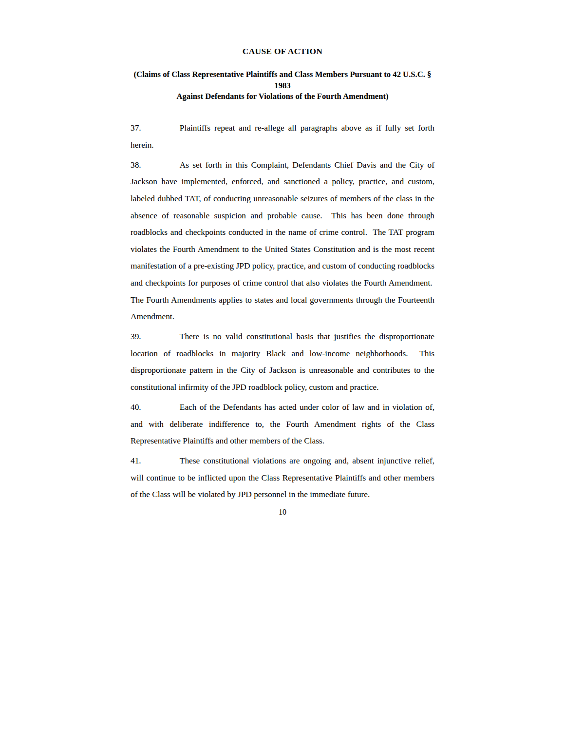CAUSE OF ACTION
(Claims of Class Representative Plaintiffs and Class Members Pursuant to 42 U.S.C. § 1983
Against Defendants for Violations of the Fourth Amendment)
37. Plaintiffs repeat and re-allege all paragraphs above as if fully set forth herein.
38. As set forth in this Complaint, Defendants Chief Davis and the City of Jackson have implemented, enforced, and sanctioned a policy, practice, and custom, labeled dubbed TAT, of conducting unreasonable seizures of members of the class in the absence of reasonable suspicion and probable cause. This has been done through roadblocks and checkpoints conducted in the name of crime control. The TAT program violates the Fourth Amendment to the United States Constitution and is the most recent manifestation of a pre-existing JPD policy, practice, and custom of conducting roadblocks and checkpoints for purposes of crime control that also violates the Fourth Amendment. The Fourth Amendments applies to states and local governments through the Fourteenth Amendment.
39. There is no valid constitutional basis that justifies the disproportionate location of roadblocks in majority Black and low-income neighborhoods. This disproportionate pattern in the City of Jackson is unreasonable and contributes to the constitutional infirmity of the JPD roadblock policy, custom and practice.
40. Each of the Defendants has acted under color of law and in violation of, and with deliberate indifference to, the Fourth Amendment rights of the Class Representative Plaintiffs and other members of the Class.
41. These constitutional violations are ongoing and, absent injunctive relief, will continue to be inflicted upon the Class Representative Plaintiffs and other members of the Class will be violated by JPD personnel in the immediate future.
10